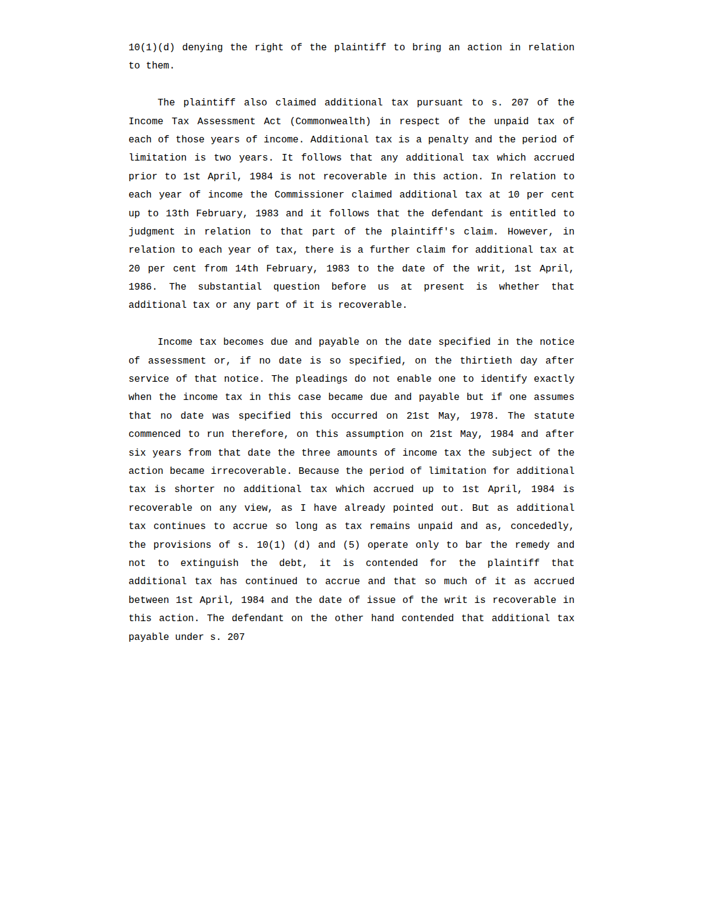10(1)(d) denying the right of the plaintiff to bring an action in relation to them.
The plaintiff also claimed additional tax pursuant to s. 207 of the Income Tax Assessment Act (Commonwealth) in respect of the unpaid tax of each of those years of income. Additional tax is a penalty and the period of limitation is two years. It follows that any additional tax which accrued prior to 1st April, 1984 is not recoverable in this action. In relation to each year of income the Commissioner claimed additional tax at 10 per cent up to 13th February, 1983 and it follows that the defendant is entitled to judgment in relation to that part of the plaintiff's claim. However, in relation to each year of tax, there is a further claim for additional tax at 20 per cent from 14th February, 1983 to the date of the writ, 1st April, 1986. The substantial question before us at present is whether that additional tax or any part of it is recoverable.
Income tax becomes due and payable on the date specified in the notice of assessment or, if no date is so specified, on the thirtieth day after service of that notice. The pleadings do not enable one to identify exactly when the income tax in this case became due and payable but if one assumes that no date was specified this occurred on 21st May, 1978. The statute commenced to run therefore, on this assumption on 21st May, 1984 and after six years from that date the three amounts of income tax the subject of the action became irrecoverable. Because the period of limitation for additional tax is shorter no additional tax which accrued up to 1st April, 1984 is recoverable on any view, as I have already pointed out. But as additional tax continues to accrue so long as tax remains unpaid and as, concededly, the provisions of s. 10(1) (d) and (5) operate only to bar the remedy and not to extinguish the debt, it is contended for the plaintiff that additional tax has continued to accrue and that so much of it as accrued between 1st April, 1984 and the date of issue of the writ is recoverable in this action. The defendant on the other hand contended that additional tax payable under s. 207